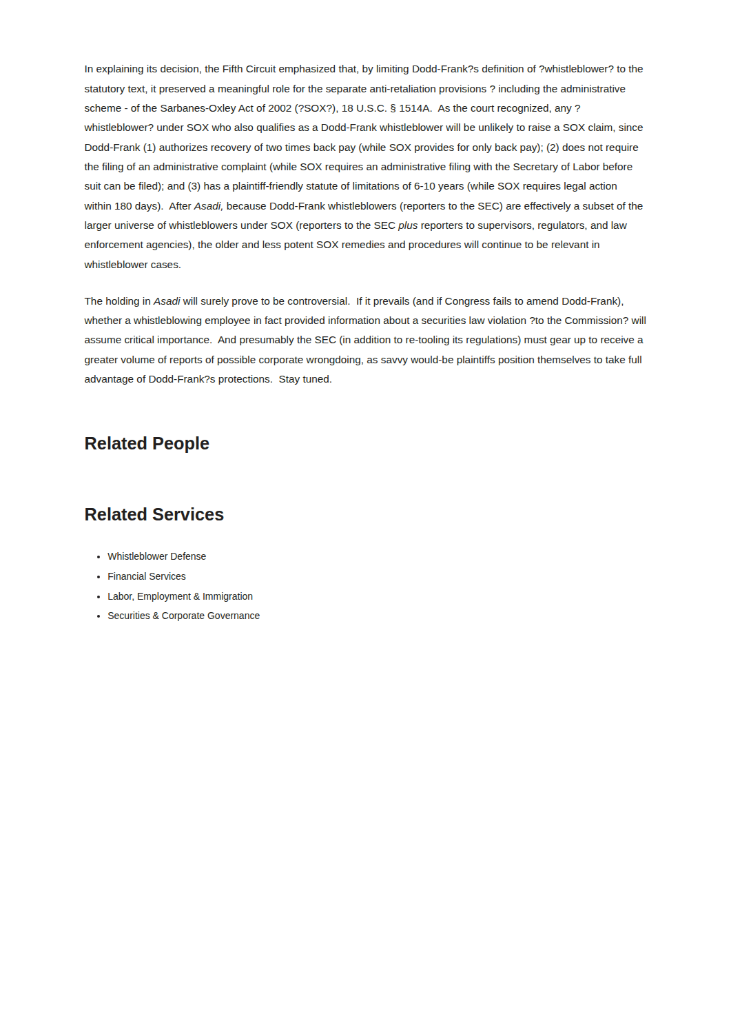In explaining its decision, the Fifth Circuit emphasized that, by limiting Dodd-Frank?s definition of ?whistleblower? to the statutory text, it preserved a meaningful role for the separate anti-retaliation provisions ? including the administrative scheme - of the Sarbanes-Oxley Act of 2002 (?SOX?), 18 U.S.C. § 1514A. As the court recognized, any ?whistleblower? under SOX who also qualifies as a Dodd-Frank whistleblower will be unlikely to raise a SOX claim, since Dodd-Frank (1) authorizes recovery of two times back pay (while SOX provides for only back pay); (2) does not require the filing of an administrative complaint (while SOX requires an administrative filing with the Secretary of Labor before suit can be filed); and (3) has a plaintiff-friendly statute of limitations of 6-10 years (while SOX requires legal action within 180 days). After Asadi, because Dodd-Frank whistleblowers (reporters to the SEC) are effectively a subset of the larger universe of whistleblowers under SOX (reporters to the SEC plus reporters to supervisors, regulators, and law enforcement agencies), the older and less potent SOX remedies and procedures will continue to be relevant in whistleblower cases.
The holding in Asadi will surely prove to be controversial. If it prevails (and if Congress fails to amend Dodd-Frank), whether a whistleblowing employee in fact provided information about a securities law violation ?to the Commission? will assume critical importance. And presumably the SEC (in addition to re-tooling its regulations) must gear up to receive a greater volume of reports of possible corporate wrongdoing, as savvy would-be plaintiffs position themselves to take full advantage of Dodd-Frank?s protections. Stay tuned.
Related People
Related Services
Whistleblower Defense
Financial Services
Labor, Employment & Immigration
Securities & Corporate Governance